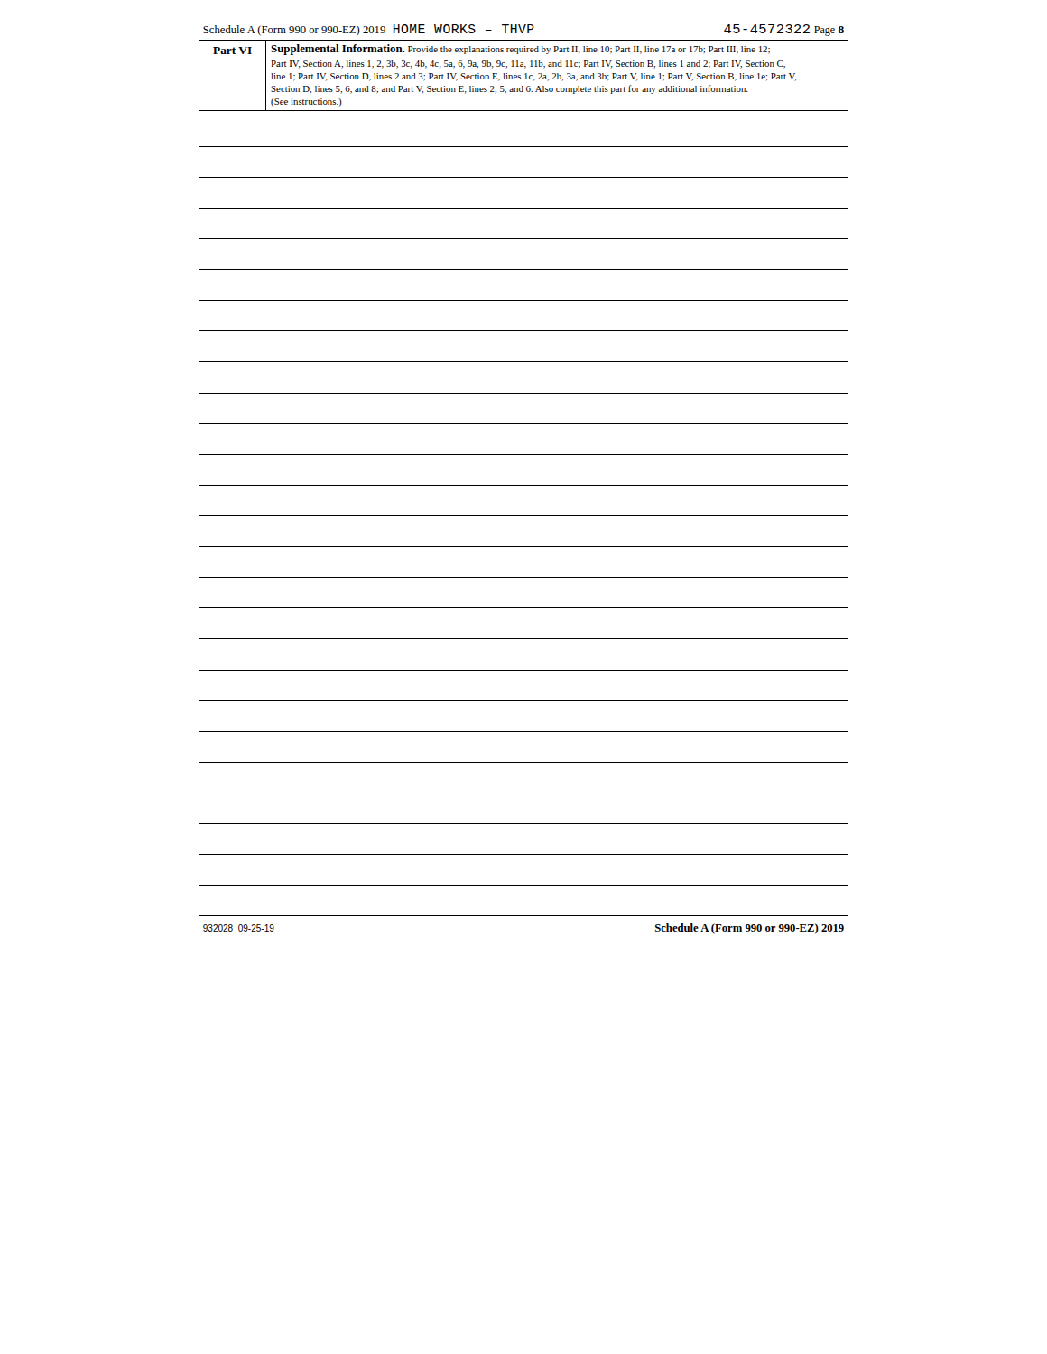Schedule A (Form 990 or 990-EZ) 2019 HOME WORKS – THVP
45-4572322 Page 8
Part VI
Supplemental Information. Provide the explanations required by Part II, line 10; Part II, line 17a or 17b; Part III, line 12; Part IV, Section A, lines 1, 2, 3b, 3c, 4b, 4c, 5a, 6, 9a, 9b, 9c, 11a, 11b, and 11c; Part IV, Section B, lines 1 and 2; Part IV, Section C, line 1; Part IV, Section D, lines 2 and 3; Part IV, Section E, lines 1c, 2a, 2b, 3a, and 3b; Part V, line 1; Part V, Section B, line 1e; Part V, Section D, lines 5, 6, and 8; and Part V, Section E, lines 2, 5, and 6. Also complete this part for any additional information. (See instructions.)
932028 09-25-19
Schedule A (Form 990 or 990-EZ) 2019